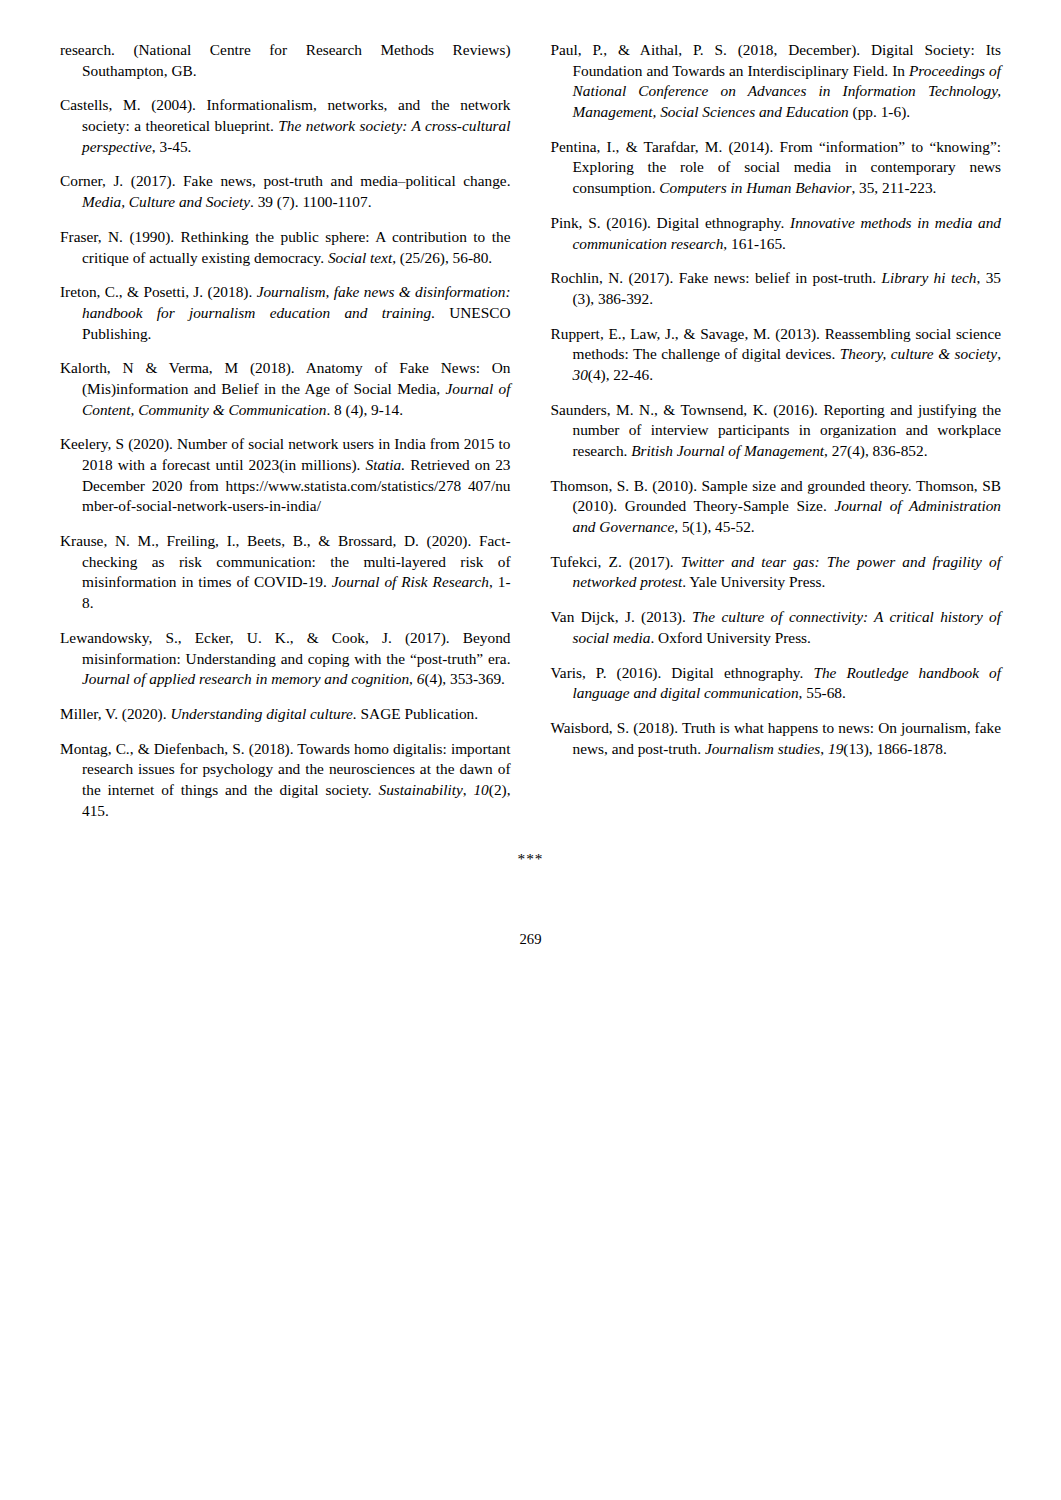research. (National Centre for Research Methods Reviews) Southampton, GB.
Castells, M. (2004). Informationalism, networks, and the network society: a theoretical blueprint. The network society: A cross-cultural perspective, 3-45.
Corner, J. (2017). Fake news, post-truth and media–political change. Media, Culture and Society. 39 (7). 1100-1107.
Fraser, N. (1990). Rethinking the public sphere: A contribution to the critique of actually existing democracy. Social text, (25/26), 56-80.
Ireton, C., & Posetti, J. (2018). Journalism, fake news & disinformation: handbook for journalism education and training. UNESCO Publishing.
Kalorth, N & Verma, M (2018). Anatomy of Fake News: On (Mis)information and Belief in the Age of Social Media, Journal of Content, Community & Communication. 8 (4), 9-14.
Keelery, S (2020). Number of social network users in India from 2015 to 2018 with a forecast until 2023(in millions). Statia. Retrieved on 23 December 2020 from https://www.statista.com/statistics/278 407/number-of-social-network-users-in-india/
Krause, N. M., Freiling, I., Beets, B., & Brossard, D. (2020). Fact-checking as risk communication: the multi-layered risk of misinformation in times of COVID-19. Journal of Risk Research, 1-8.
Lewandowsky, S., Ecker, U. K., & Cook, J. (2017). Beyond misinformation: Understanding and coping with the “post-truth” era. Journal of applied research in memory and cognition, 6(4), 353-369.
Miller, V. (2020). Understanding digital culture. SAGE Publication.
Montag, C., & Diefenbach, S. (2018). Towards homo digitalis: important research issues for psychology and the neurosciences at the dawn of the internet of things and the digital society. Sustainability, 10(2), 415.
Paul, P., & Aithal, P. S. (2018, December). Digital Society: Its Foundation and Towards an Interdisciplinary Field. In Proceedings of National Conference on Advances in Information Technology, Management, Social Sciences and Education (pp. 1-6).
Pentina, I., & Tarafdar, M. (2014). From “information” to “knowing”: Exploring the role of social media in contemporary news consumption. Computers in Human Behavior, 35, 211-223.
Pink, S. (2016). Digital ethnography. Innovative methods in media and communication research, 161-165.
Rochlin, N. (2017). Fake news: belief in post-truth. Library hi tech, 35 (3), 386-392.
Ruppert, E., Law, J., & Savage, M. (2013). Reassembling social science methods: The challenge of digital devices. Theory, culture & society, 30(4), 22-46.
Saunders, M. N., & Townsend, K. (2016). Reporting and justifying the number of interview participants in organization and workplace research. British Journal of Management, 27(4), 836-852.
Thomson, S. B. (2010). Sample size and grounded theory. Thomson, SB (2010). Grounded Theory-Sample Size. Journal of Administration and Governance, 5(1), 45-52.
Tufekci, Z. (2017). Twitter and tear gas: The power and fragility of networked protest. Yale University Press.
Van Dijck, J. (2013). The culture of connectivity: A critical history of social media. Oxford University Press.
Varis, P. (2016). Digital ethnography. The Routledge handbook of language and digital communication, 55-68.
Waisbord, S. (2018). Truth is what happens to news: On journalism, fake news, and post-truth. Journalism studies, 19(13), 1866-1878.
***
269